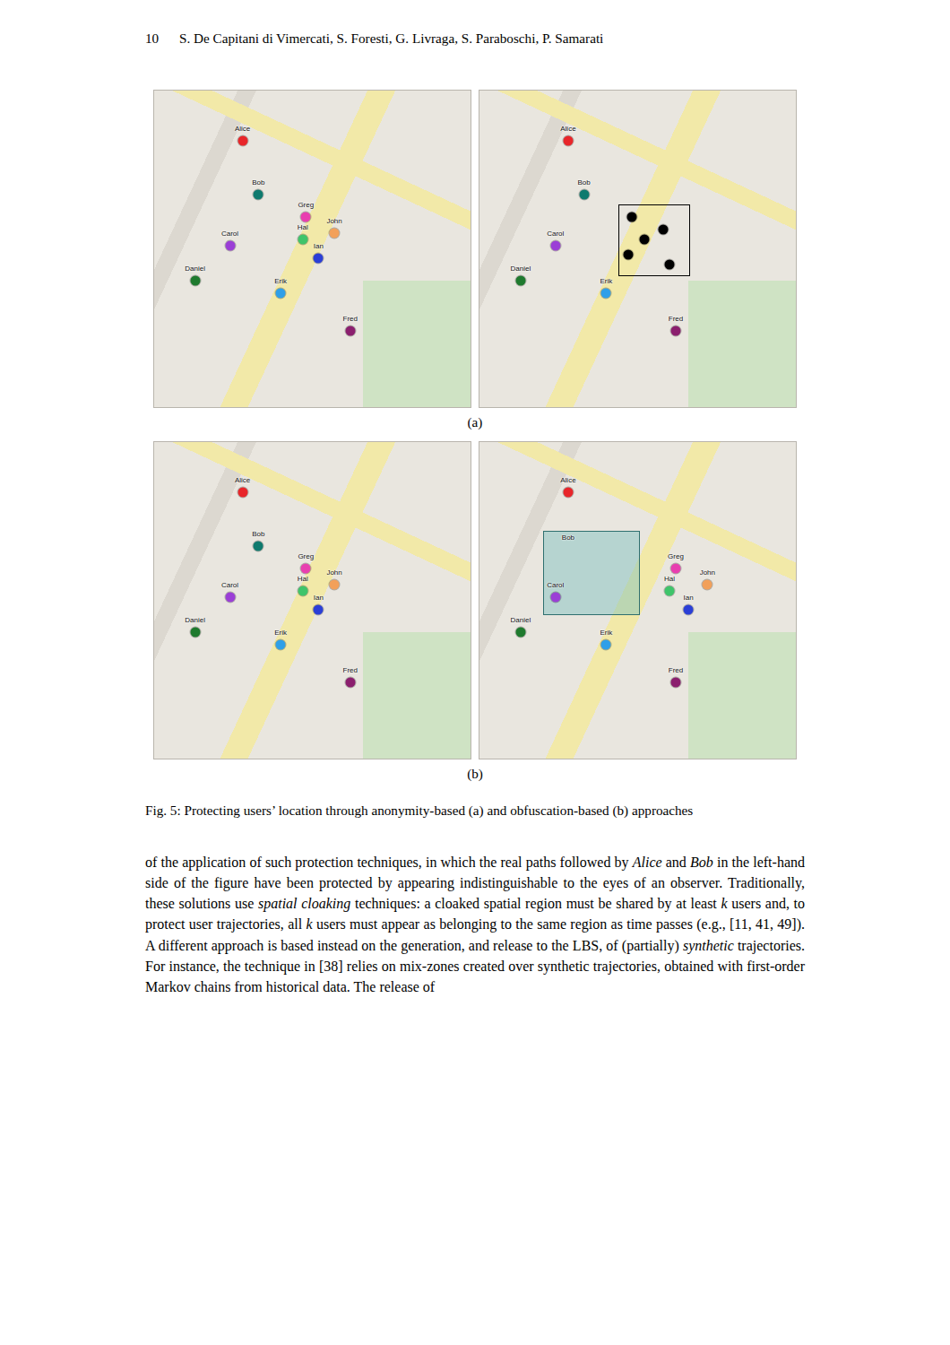10 S. De Capitani di Vimercati, S. Foresti, G. Livraga, S. Paraboschi, P. Samarati
Alice Bob Greg John Hal Ian Carol Daniel Erik Fred
Alice Bob Carol Daniel Erik Fred
(a)
Alice Bob Greg John Hal Ian Carol Daniel Erik Fred
Alice
Bob Greg John Hal Ian Carol Daniel Erik Fred
(b)
Fig. 5: Protecting users’ location through anonymity-based (a) and obfuscation-based (b) approaches
of the application of such protection techniques, in which the real paths followed by Alice and Bob in the left-hand side of the figure have been protected by appearing indistinguishable to the eyes of an observer. Traditionally, these solutions use spatial cloaking techniques: a cloaked spatial region must be shared by at least k users and, to protect user trajectories, all k users must appear as belonging to the same region as time passes (e.g., [11, 41, 49]). A different approach is based instead on the generation, and release to the LBS, of (partially) synthetic trajectories. For instance, the technique in [38] relies on mix-zones created over synthetic trajectories, obtained with first-order Markov chains from historical data. The release of